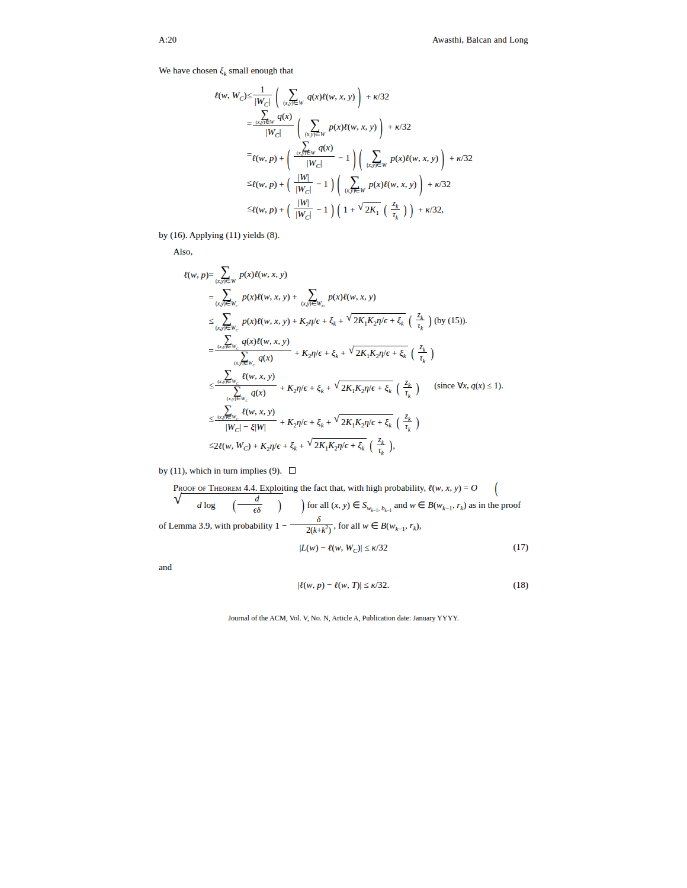A:20 Awasthi, Balcan and Long
We have chosen ξk small enough that
| ℓ ( w , W C ) | ≤ | 1 / W C / ( ∑ ( x , y )∈ W q ( x ) ℓ ( w , x , y ) ) + κ /32 |
| | = | ∑ ( x , y )∈ W q ( x ) / W C / ( ∑ ( x , y )∈ W p ( x ) ℓ ( w , x , y ) ) + κ /32 |
| | = | ℓ ( w , p ) + ( ∑ ( x , y )∈ W q ( x ) / W C / − 1 ) ( ∑ ( x , y )∈ W p ( x ) ℓ ( w , x , y ) ) + κ /32 |
| | ≤ | ℓ ( w , p ) + ( / W / / W C / − 1 ) ( ∑ ( x , y )∈ W p ( x ) ℓ ( w , x , y ) ) + κ /32 |
| | ≤ | ℓ ( w , p ) + ( / W / / W C / − 1 ) ( 1 + 2 K 1 ( z k τ k ) ) + κ /32, |
by (16). Applying (11) yields (8).
Also,
| ℓ ( w , p ) | = | ∑ ( x , y )∈ W p ( x ) ℓ ( w , x , y ) | |
| | = | ∑ ( x , y )∈ W C p ( x ) ℓ ( w , x , y ) + ∑ ( x , y )∈ W D p ( x ) ℓ ( w , x , y ) | |
| | ≤ | ∑ ( x , y )∈ W C p ( x ) ℓ ( w , x , y ) + K 2 η / ϵ + ξ k + 2 K 1 K 2 η / ϵ + ξ k ( z k τ k ) | (by (15)). |
| | = | ∑ ( x , y )∈ W C q ( x ) ℓ ( w , x , y ) ∑ ( x , y )∈ W C q ( x ) + K 2 η / ϵ + ξ k + 2 K 1 K 2 η / ϵ + ξ k ( z k τ k ) | |
| | ≤ | ∑ ( x , y )∈ W C ℓ ( w , x , y ) ∑ ( x , y )∈ W C q ( x ) + K 2 η / ϵ + ξ k + 2 K 1 K 2 η / ϵ + ξ k ( z k τ k ) | (since ∀ x , q ( x ) ≤ 1). |
| | ≤ | ∑ ( x , y )∈ W C ℓ ( w , x , y ) / W C / − ξ / W / + K 2 η / ϵ + ξ k + 2 K 1 K 2 η / ϵ + ξ k ( z k τ k ) | |
| | ≤ | 2 ℓ ( w , W C ) + K 2 η / ϵ + ξ k + 2 K 1 K 2 η / ϵ + ξ k ( z k τ k ) , | |
by (11), which in turn implies (9).
Proof of Theorem 4.4. Exploiting the fact that, with high probability, ℓ(w, x, y) = O ( d log (dϵδ) ) for all (x, y) ∈ Swk−1, bk−1 and w ∈ B(wk−1, rk) as in the proof of Lemma 3.9, with probability 1 − δ 2(k+k2), for all w ∈ B(wk−1, rk),
|L(w) − ℓ(w, WC)| ≤ κ/32 (17)
and
|ℓ(w, p) − ℓ(w, T)| ≤ κ/32. (18)
Journal of the ACM, Vol. V, No. N, Article A, Publication date: January YYYY.